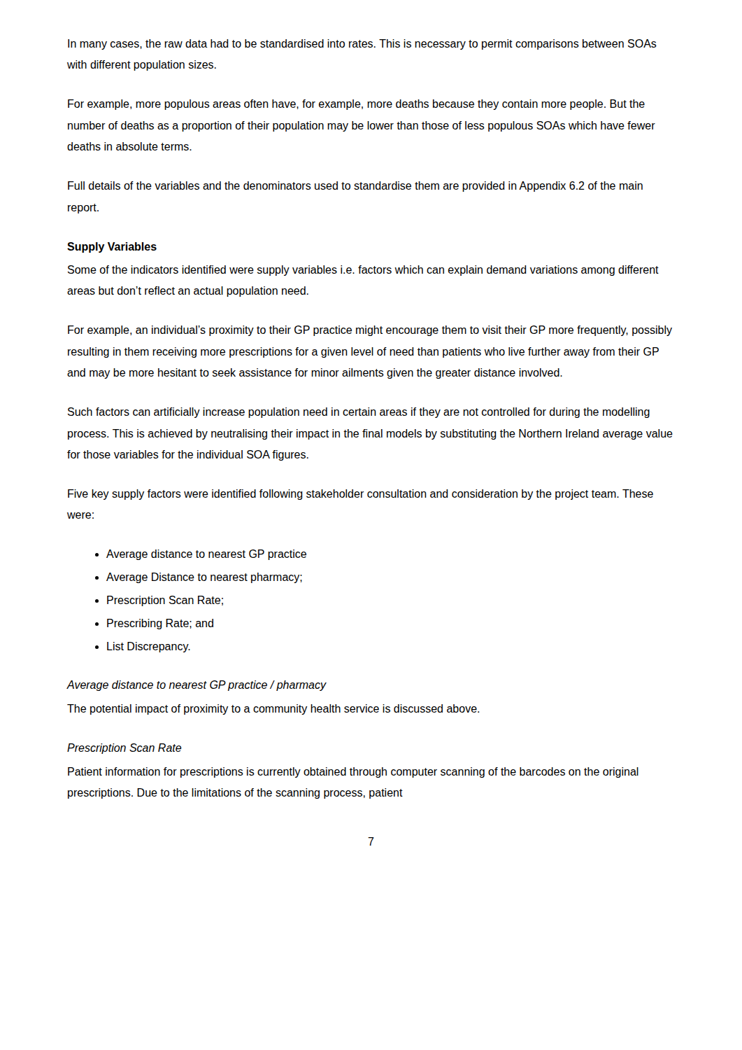In many cases, the raw data had to be standardised into rates. This is necessary to permit comparisons between SOAs with different population sizes.
For example, more populous areas often have, for example, more deaths because they contain more people. But the number of deaths as a proportion of their population may be lower than those of less populous SOAs which have fewer deaths in absolute terms.
Full details of the variables and the denominators used to standardise them are provided in Appendix 6.2 of the main report.
Supply Variables
Some of the indicators identified were supply variables i.e. factors which can explain demand variations among different areas but don’t reflect an actual population need.
For example, an individual’s proximity to their GP practice might encourage them to visit their GP more frequently, possibly resulting in them receiving more prescriptions for a given level of need than patients who live further away from their GP and may be more hesitant to seek assistance for minor ailments given the greater distance involved.
Such factors can artificially increase population need in certain areas if they are not controlled for during the modelling process. This is achieved by neutralising their impact in the final models by substituting the Northern Ireland average value for those variables for the individual SOA figures.
Five key supply factors were identified following stakeholder consultation and consideration by the project team. These were:
Average distance to nearest GP practice
Average Distance to nearest pharmacy;
Prescription Scan Rate;
Prescribing Rate; and
List Discrepancy.
Average distance to nearest GP practice / pharmacy
The potential impact of proximity to a community health service is discussed above.
Prescription Scan Rate
Patient information for prescriptions is currently obtained through computer scanning of the barcodes on the original prescriptions. Due to the limitations of the scanning process, patient
7